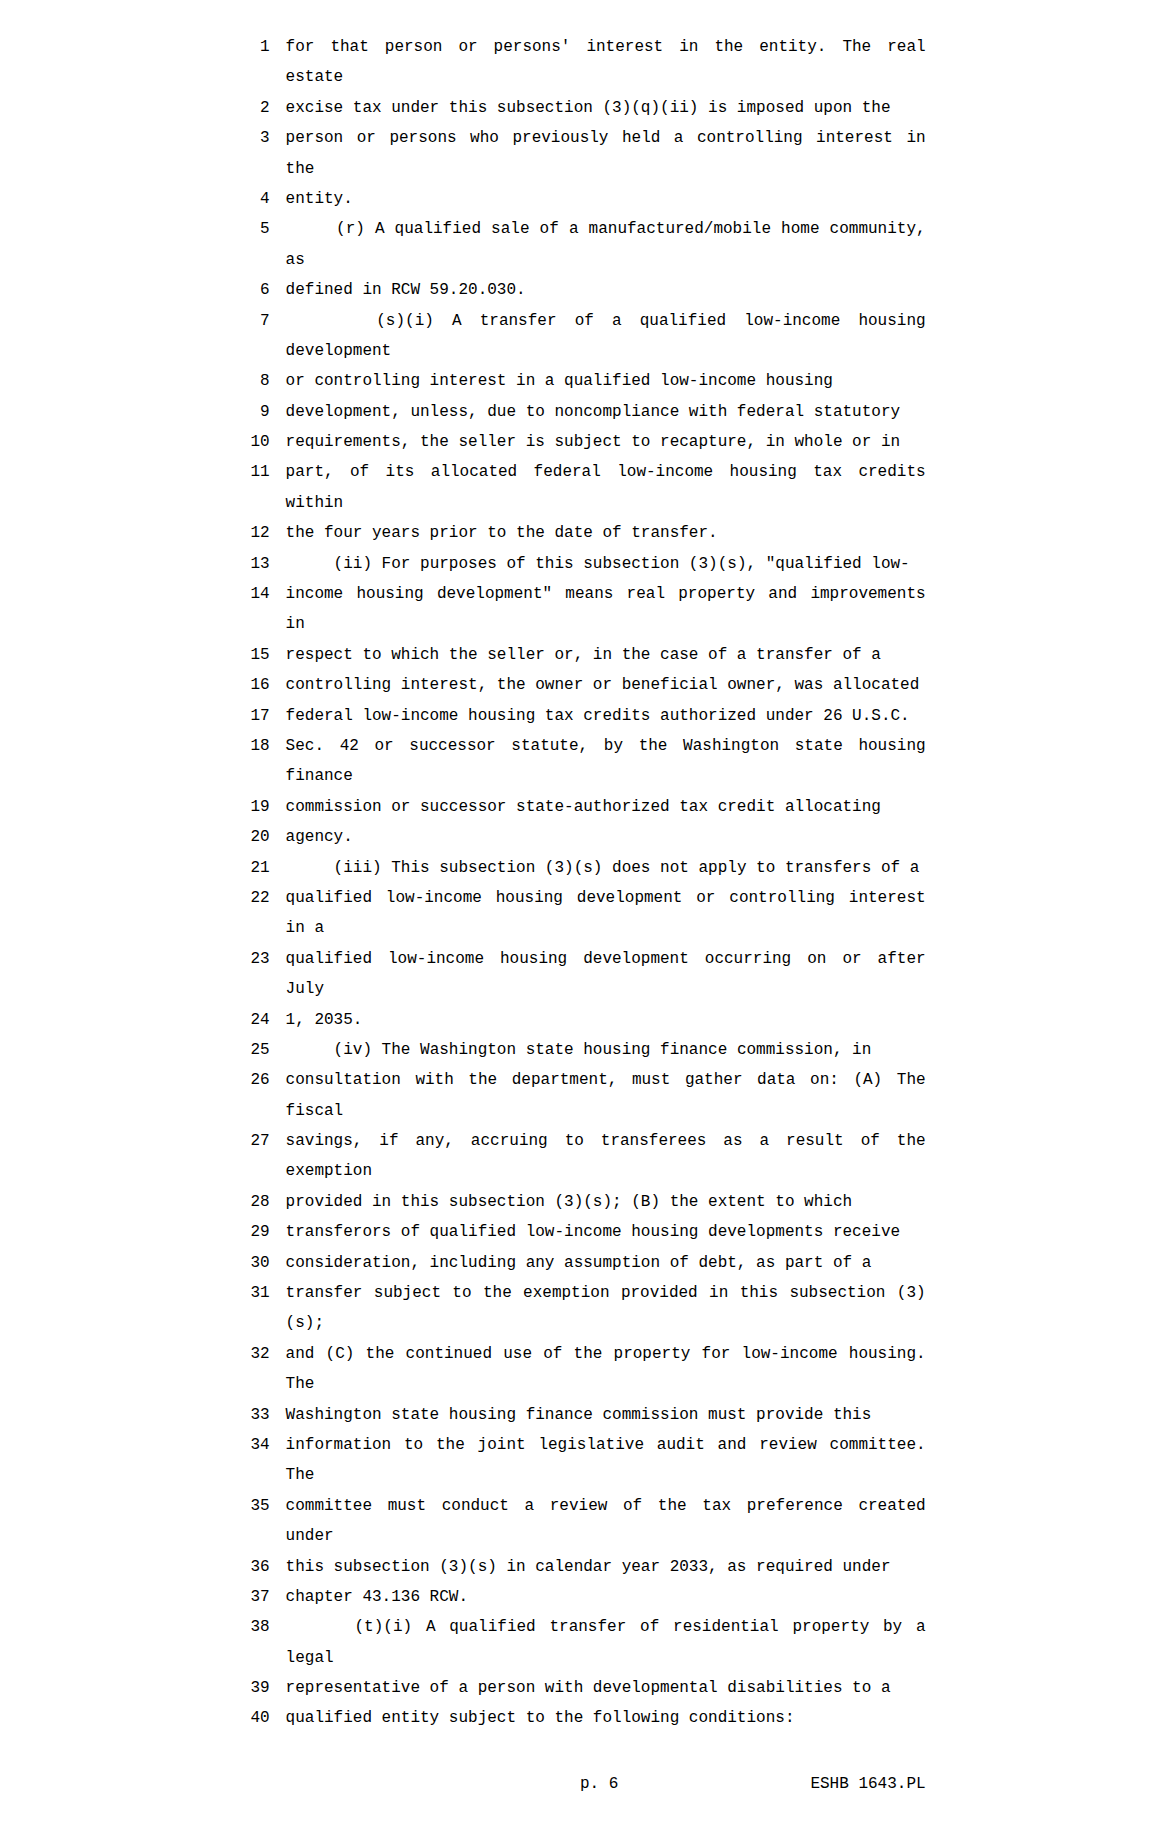for that person or persons' interest in the entity. The real estate
excise tax under this subsection (3)(q)(ii) is imposed upon the
person or persons who previously held a controlling interest in the
entity.
(r) A qualified sale of a manufactured/mobile home community, as
defined in RCW 59.20.030.
(s)(i) A transfer of a qualified low-income housing development
or controlling interest in a qualified low-income housing
development, unless, due to noncompliance with federal statutory
requirements, the seller is subject to recapture, in whole or in
part, of its allocated federal low-income housing tax credits within
the four years prior to the date of transfer.
(ii) For purposes of this subsection (3)(s), "qualified low-
income housing development" means real property and improvements in
respect to which the seller or, in the case of a transfer of a
controlling interest, the owner or beneficial owner, was allocated
federal low-income housing tax credits authorized under 26 U.S.C.
Sec. 42 or successor statute, by the Washington state housing finance
commission or successor state-authorized tax credit allocating
agency.
(iii) This subsection (3)(s) does not apply to transfers of a
qualified low-income housing development or controlling interest in a
qualified low-income housing development occurring on or after July
1, 2035.
(iv) The Washington state housing finance commission, in
consultation with the department, must gather data on: (A) The fiscal
savings, if any, accruing to transferees as a result of the exemption
provided in this subsection (3)(s); (B) the extent to which
transferors of qualified low-income housing developments receive
consideration, including any assumption of debt, as part of a
transfer subject to the exemption provided in this subsection (3)(s);
and (C) the continued use of the property for low-income housing. The
Washington state housing finance commission must provide this
information to the joint legislative audit and review committee. The
committee must conduct a review of the tax preference created under
this subsection (3)(s) in calendar year 2033, as required under
chapter 43.136 RCW.
(t)(i) A qualified transfer of residential property by a legal
representative of a person with developmental disabilities to a
qualified entity subject to the following conditions:
p. 6 ESHB 1643.PL